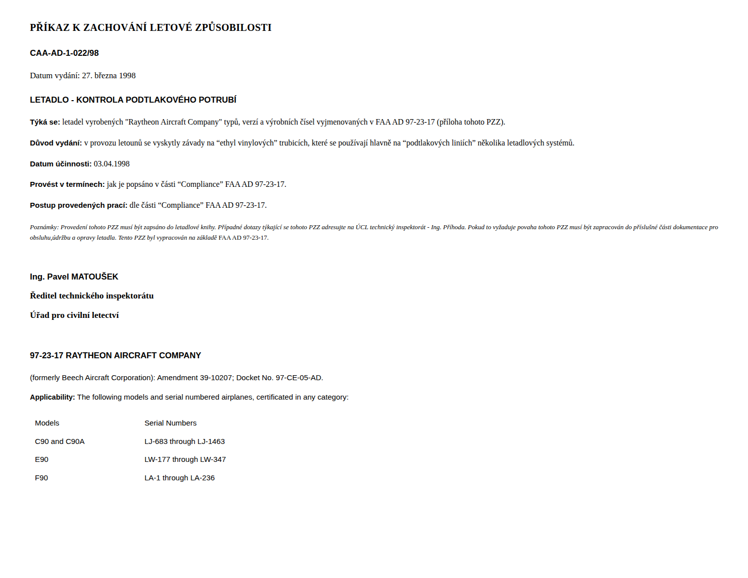PŘÍKAZ K ZACHOVÁNÍ LETOVÉ ZPŮSOBILOSTI
CAA-AD-1-022/98
Datum vydání: 27. března 1998
LETADLO - KONTROLA PODTLAKOVÉHO POTRUBÍ
Týká se: letadel vyrobených "Raytheon Aircraft Company" typů, verzí a výrobních čísel vyjmenovaných v FAA AD 97-23-17 (příloha tohoto PZZ).
Důvod vydání: v provozu letounů se vyskytly závady na “ethyl vinylových” trubicích, které se používají hlavně na “podtlakových liniích” několika letadlových systémů.
Datum účinnosti: 03.04.1998
Provést v termínech: jak je popsáno v části “Compliance” FAA AD 97-23-17.
Postup provedených prací: dle části “Compliance” FAA AD 97-23-17.
Poznámky: Provedení tohoto PZZ musí být zapsáno do letadlové knihy. Případné dotazy týkající se tohoto PZZ adresujte na ÚCL technický inspektorát - Ing. Příhoda. Pokud to vyžaduje povaha tohoto PZZ musí být zapracován do příslušné části dokumentace pro obsluhu,údržbu a opravy letadla. Tento PZZ byl vypracován na základě FAA AD 97-23-17.
Ing. Pavel MATOUŠEK
Ředitel technického inspektorátu
Úřad pro civilní letectví
97-23-17 RAYTHEON AIRCRAFT COMPANY
(formerly Beech Aircraft Corporation): Amendment 39-10207; Docket No. 97-CE-05-AD.
Applicability: The following models and serial numbered airplanes, certificated in any category:
| Models | Serial Numbers |
| C90 and C90A | LJ-683 through LJ-1463 |
| E90 | LW-177 through LW-347 |
| F90 | LA-1 through LA-236 |